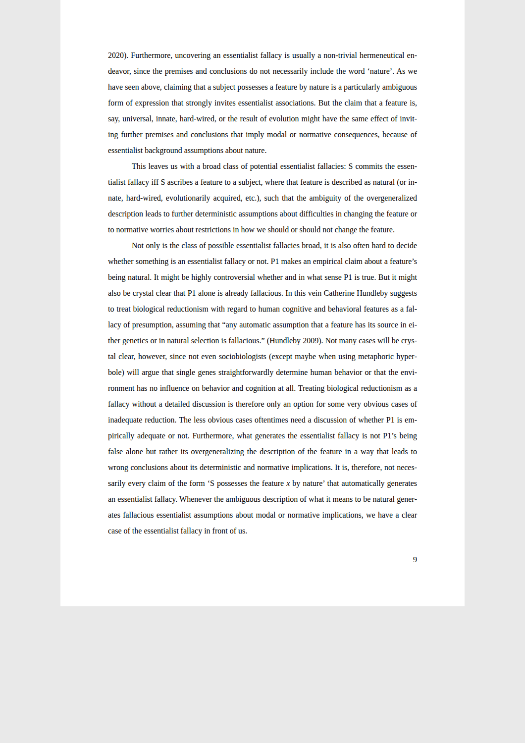2020). Furthermore, uncovering an essentialist fallacy is usually a non-trivial hermeneutical endeavor, since the premises and conclusions do not necessarily include the word ‘nature’. As we have seen above, claiming that a subject possesses a feature by nature is a particularly ambiguous form of expression that strongly invites essentialist associations. But the claim that a feature is, say, universal, innate, hard-wired, or the result of evolution might have the same effect of inviting further premises and conclusions that imply modal or normative consequences, because of essentialist background assumptions about nature.
This leaves us with a broad class of potential essentialist fallacies: S commits the essentialist fallacy iff S ascribes a feature to a subject, where that feature is described as natural (or innate, hard-wired, evolutionarily acquired, etc.), such that the ambiguity of the overgeneralized description leads to further deterministic assumptions about difficulties in changing the feature or to normative worries about restrictions in how we should or should not change the feature.
Not only is the class of possible essentialist fallacies broad, it is also often hard to decide whether something is an essentialist fallacy or not. P1 makes an empirical claim about a feature’s being natural. It might be highly controversial whether and in what sense P1 is true. But it might also be crystal clear that P1 alone is already fallacious. In this vein Catherine Hundleby suggests to treat biological reductionism with regard to human cognitive and behavioral features as a fallacy of presumption, assuming that “any automatic assumption that a feature has its source in either genetics or in natural selection is fallacious.” (Hundleby 2009). Not many cases will be crystal clear, however, since not even sociobiologists (except maybe when using metaphoric hyperbole) will argue that single genes straightforwardly determine human behavior or that the environment has no influence on behavior and cognition at all. Treating biological reductionism as a fallacy without a detailed discussion is therefore only an option for some very obvious cases of inadequate reduction. The less obvious cases oftentimes need a discussion of whether P1 is empirically adequate or not. Furthermore, what generates the essentialist fallacy is not P1’s being false alone but rather its overgeneralizing the description of the feature in a way that leads to wrong conclusions about its deterministic and normative implications. It is, therefore, not necessarily every claim of the form ‘S possesses the feature x by nature’ that automatically generates an essentialist fallacy. Whenever the ambiguous description of what it means to be natural generates fallacious essentialist assumptions about modal or normative implications, we have a clear case of the essentialist fallacy in front of us.
9